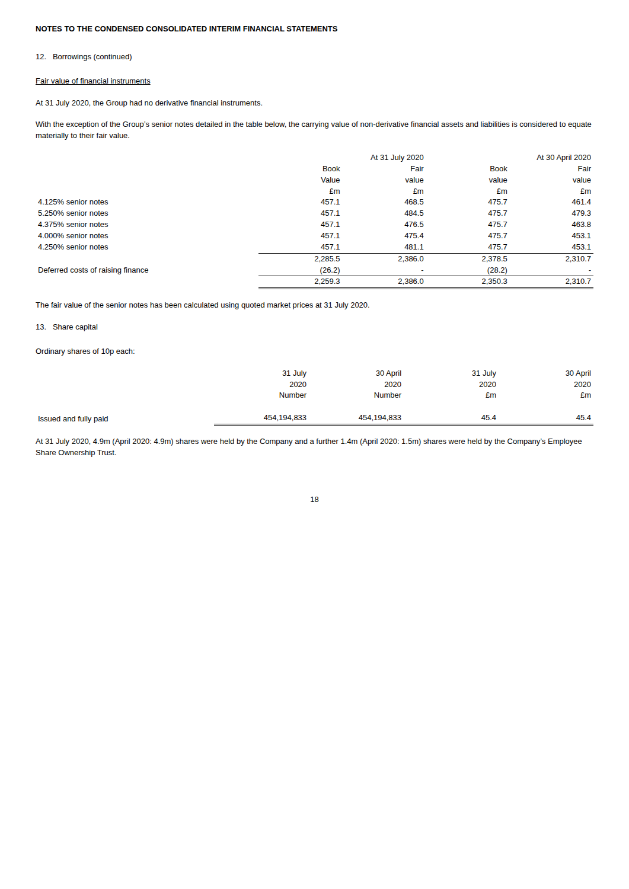NOTES TO THE CONDENSED CONSOLIDATED INTERIM FINANCIAL STATEMENTS
12. Borrowings (continued)
Fair value of financial instruments
At 31 July 2020, the Group had no derivative financial instruments.
With the exception of the Group’s senior notes detailed in the table below, the carrying value of non-derivative financial assets and liabilities is considered to equate materially to their fair value.
| | At 31 July 2020 | At 30 April 2020 |
| --- | --- | --- |
| | Book | Fair | Book | Fair |
| | Value | value | value | value |
| | £m | £m | £m | £m |
| 4.125% senior notes | 457.1 | 468.5 | 475.7 | 461.4 |
| 5.250% senior notes | 457.1 | 484.5 | 475.7 | 479.3 |
| 4.375% senior notes | 457.1 | 476.5 | 475.7 | 463.8 |
| 4.000% senior notes | 457.1 | 475.4 | 475.7 | 453.1 |
| 4.250% senior notes | 457.1 | 481.1 | 475.7 | 453.1 |
| | 2,285.5 | 2,386.0 | 2,378.5 | 2,310.7 |
| Deferred costs of raising finance | (26.2) | - | (28.2) | - |
| | 2,259.3 | 2,386.0 | 2,350.3 | 2,310.7 |
The fair value of the senior notes has been calculated using quoted market prices at 31 July 2020.
13. Share capital
Ordinary shares of 10p each:
| | 31 July | 30 April | 31 July | 30 April |
| --- | --- | --- | --- | --- |
| | 2020 | 2020 | 2020 | 2020 |
| | Number | Number | £m | £m |
| Issued and fully paid | 454,194,833 | 454,194,833 | 45.4 | 45.4 |
At 31 July 2020, 4.9m (April 2020: 4.9m) shares were held by the Company and a further 1.4m (April 2020: 1.5m) shares were held by the Company’s Employee Share Ownership Trust.
18